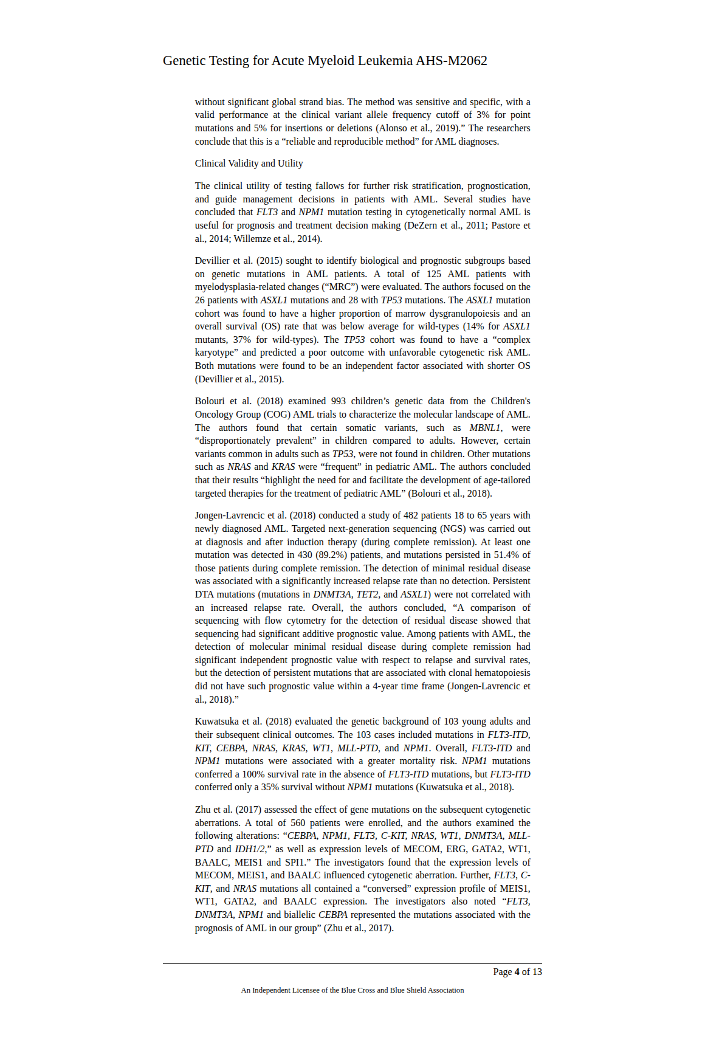Genetic Testing for Acute Myeloid Leukemia AHS-M2062
without significant global strand bias. The method was sensitive and specific, with a valid performance at the clinical variant allele frequency cutoff of 3% for point mutations and 5% for insertions or deletions (Alonso et al., 2019).” The researchers conclude that this is a “reliable and reproducible method” for AML diagnoses.
Clinical Validity and Utility
The clinical utility of testing fallows for further risk stratification, prognostication, and guide management decisions in patients with AML. Several studies have concluded that FLT3 and NPM1 mutation testing in cytogenetically normal AML is useful for prognosis and treatment decision making (DeZern et al., 2011; Pastore et al., 2014; Willemze et al., 2014).
Devillier et al. (2015) sought to identify biological and prognostic subgroups based on genetic mutations in AML patients. A total of 125 AML patients with myelodysplasia-related changes (“MRC”) were evaluated. The authors focused on the 26 patients with ASXL1 mutations and 28 with TP53 mutations. The ASXL1 mutation cohort was found to have a higher proportion of marrow dysgranulopoiesis and an overall survival (OS) rate that was below average for wild-types (14% for ASXL1 mutants, 37% for wild-types). The TP53 cohort was found to have a “complex karyotype” and predicted a poor outcome with unfavorable cytogenetic risk AML. Both mutations were found to be an independent factor associated with shorter OS (Devillier et al., 2015).
Bolouri et al. (2018) examined 993 children’s genetic data from the Children's Oncology Group (COG) AML trials to characterize the molecular landscape of AML. The authors found that certain somatic variants, such as MBNL1, were “disproportionately prevalent” in children compared to adults. However, certain variants common in adults such as TP53, were not found in children. Other mutations such as NRAS and KRAS were “frequent” in pediatric AML. The authors concluded that their results “highlight the need for and facilitate the development of age-tailored targeted therapies for the treatment of pediatric AML” (Bolouri et al., 2018).
Jongen-Lavrencic et al. (2018) conducted a study of 482 patients 18 to 65 years with newly diagnosed AML. Targeted next-generation sequencing (NGS) was carried out at diagnosis and after induction therapy (during complete remission). At least one mutation was detected in 430 (89.2%) patients, and mutations persisted in 51.4% of those patients during complete remission. The detection of minimal residual disease was associated with a significantly increased relapse rate than no detection. Persistent DTA mutations (mutations in DNMT3A, TET2, and ASXL1) were not correlated with an increased relapse rate. Overall, the authors concluded, “A comparison of sequencing with flow cytometry for the detection of residual disease showed that sequencing had significant additive prognostic value. Among patients with AML, the detection of molecular minimal residual disease during complete remission had significant independent prognostic value with respect to relapse and survival rates, but the detection of persistent mutations that are associated with clonal hematopoiesis did not have such prognostic value within a 4-year time frame (Jongen-Lavrencic et al., 2018).”
Kuwatsuka et al. (2018) evaluated the genetic background of 103 young adults and their subsequent clinical outcomes. The 103 cases included mutations in FLT3-ITD, KIT, CEBPA, NRAS, KRAS, WT1, MLL-PTD, and NPM1. Overall, FLT3-ITD and NPM1 mutations were associated with a greater mortality risk. NPM1 mutations conferred a 100% survival rate in the absence of FLT3-ITD mutations, but FLT3-ITD conferred only a 35% survival without NPM1 mutations (Kuwatsuka et al., 2018).
Zhu et al. (2017) assessed the effect of gene mutations on the subsequent cytogenetic aberrations. A total of 560 patients were enrolled, and the authors examined the following alterations: “CEBPA, NPM1, FLT3, C-KIT, NRAS, WT1, DNMT3A, MLL-PTD and IDH1/2,” as well as expression levels of MECOM, ERG, GATA2, WT1, BAALC, MEIS1 and SPI1.” The investigators found that the expression levels of MECOM, MEIS1, and BAALC influenced cytogenetic aberration. Further, FLT3, C-KIT, and NRAS mutations all contained a “conversed” expression profile of MEIS1, WT1, GATA2, and BAALC expression. The investigators also noted “FLT3, DNMT3A, NPM1 and biallelic CEBPA represented the mutations associated with the prognosis of AML in our group” (Zhu et al., 2017).
Page 4 of 13
An Independent Licensee of the Blue Cross and Blue Shield Association